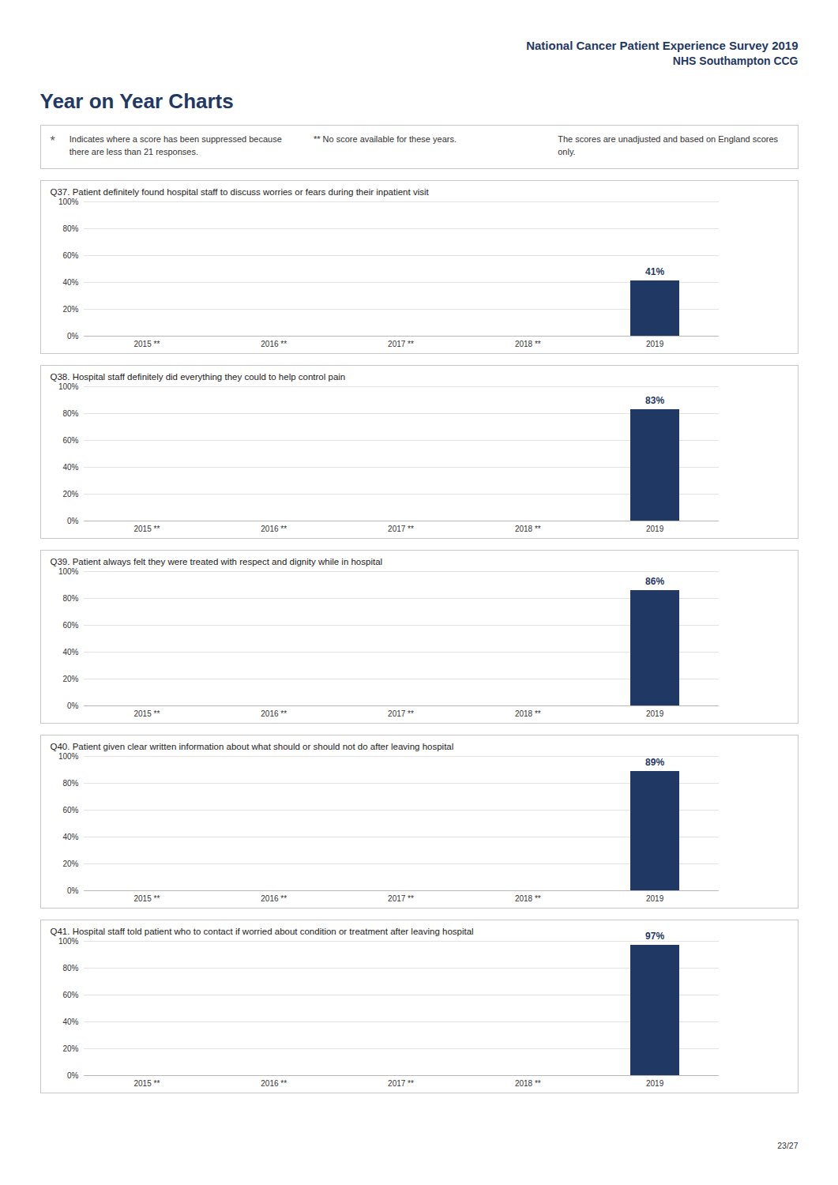National Cancer Patient Experience Survey 2019
NHS Southampton CCG
Year on Year Charts
*
Indicates where a score has been suppressed because there are less than 21 responses.
** No score available for these years.
The scores are unadjusted and based on England scores only.
Q37. Patient definitely found hospital staff to discuss worries or fears during their inpatient visit
100%
80%
60%
40%
20%
0%
41%
2015 **
2016 **
2017 **
2018 **
2019
Q38. Hospital staff definitely did everything they could to help control pain
100%
80%
60%
40%
20%
0%
83%
2015 **
2016 **
2017 **
2018 **
2019
Q39. Patient always felt they were treated with respect and dignity while in hospital
100%
80%
60%
40%
20%
0%
86%
2015 **
2016 **
2017 **
2018 **
2019
Q40. Patient given clear written information about what should or should not do after leaving hospital
100%
80%
60%
40%
20%
0%
89%
2015 **
2016 **
2017 **
2018 **
2019
Q41. Hospital staff told patient who to contact if worried about condition or treatment after leaving hospital
100%
80%
60%
40%
20%
0%
97%
2015 **
2016 **
2017 **
2018 **
2019
23/27